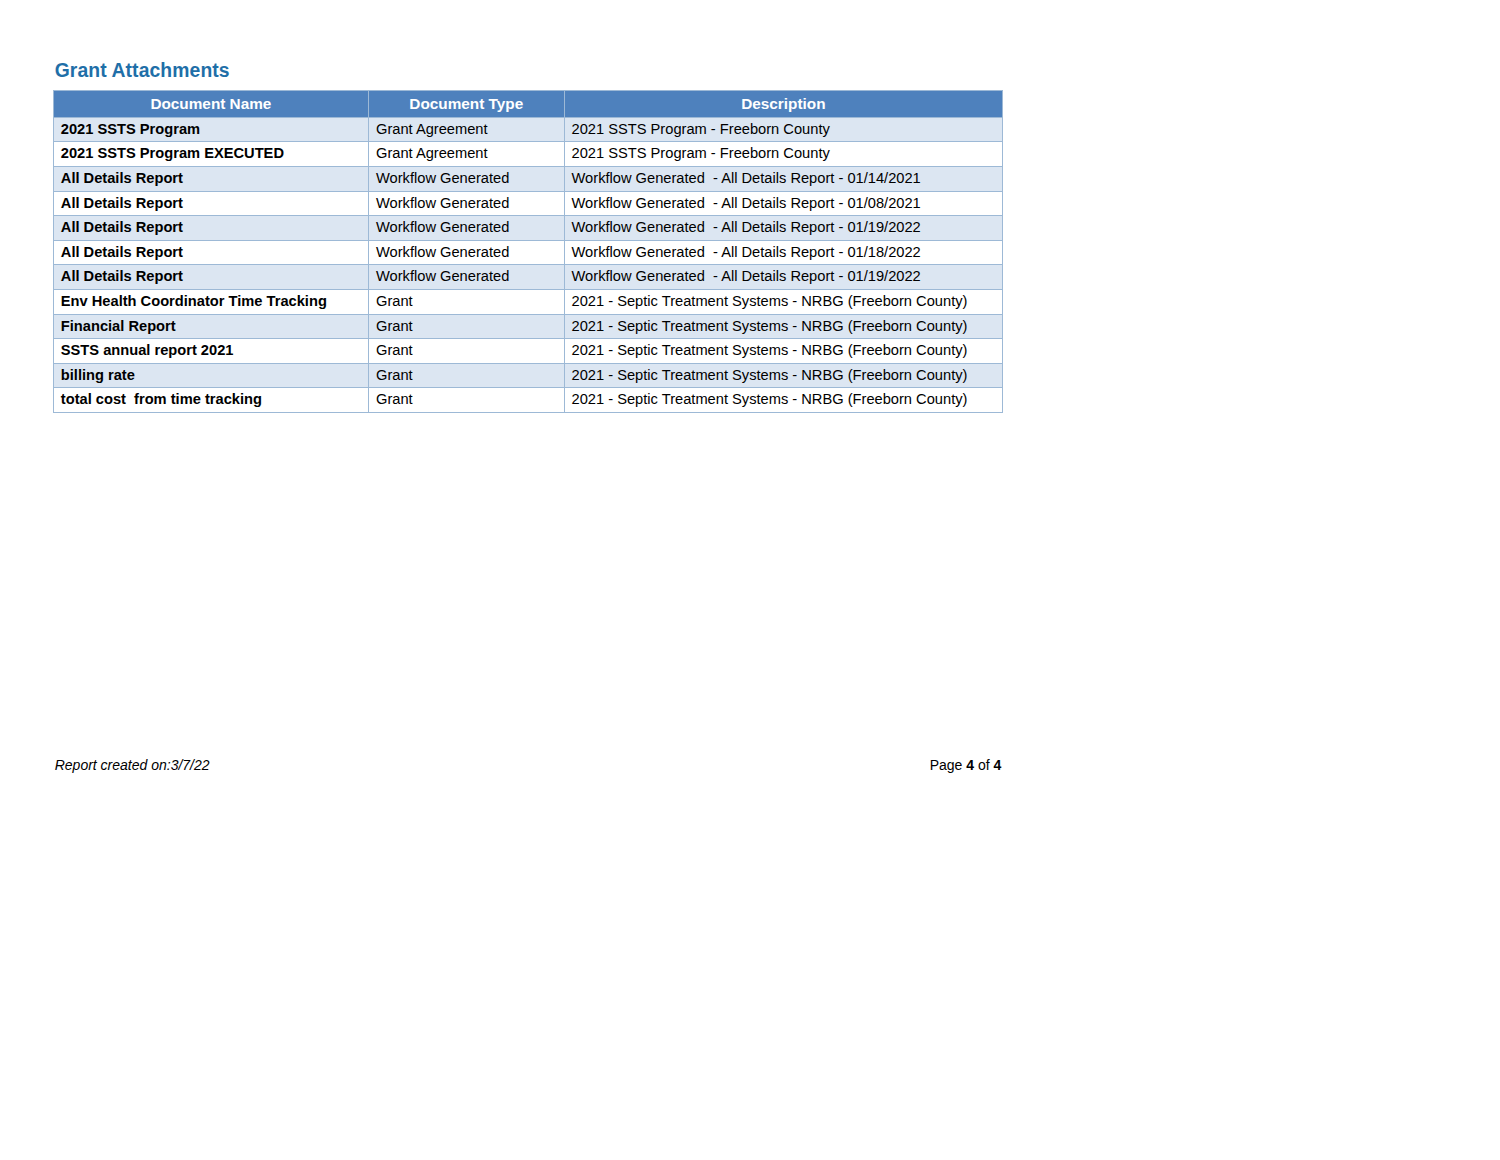Grant Attachments
| Document Name | Document Type | Description |
| --- | --- | --- |
| 2021 SSTS Program | Grant Agreement | 2021 SSTS Program - Freeborn County |
| 2021 SSTS Program EXECUTED | Grant Agreement | 2021 SSTS Program - Freeborn County |
| All Details Report | Workflow Generated | Workflow Generated - All Details Report - 01/14/2021 |
| All Details Report | Workflow Generated | Workflow Generated - All Details Report - 01/08/2021 |
| All Details Report | Workflow Generated | Workflow Generated - All Details Report - 01/19/2022 |
| All Details Report | Workflow Generated | Workflow Generated - All Details Report - 01/18/2022 |
| All Details Report | Workflow Generated | Workflow Generated - All Details Report - 01/19/2022 |
| Env Health Coordinator Time Tracking | Grant | 2021 - Septic Treatment Systems - NRBG (Freeborn County) |
| Financial Report | Grant | 2021 - Septic Treatment Systems - NRBG (Freeborn County) |
| SSTS annual report 2021 | Grant | 2021 - Septic Treatment Systems - NRBG (Freeborn County) |
| billing rate | Grant | 2021 - Septic Treatment Systems - NRBG (Freeborn County) |
| total cost from time tracking | Grant | 2021 - Septic Treatment Systems - NRBG (Freeborn County) |
Report created on:3/7/22
Page 4 of 4